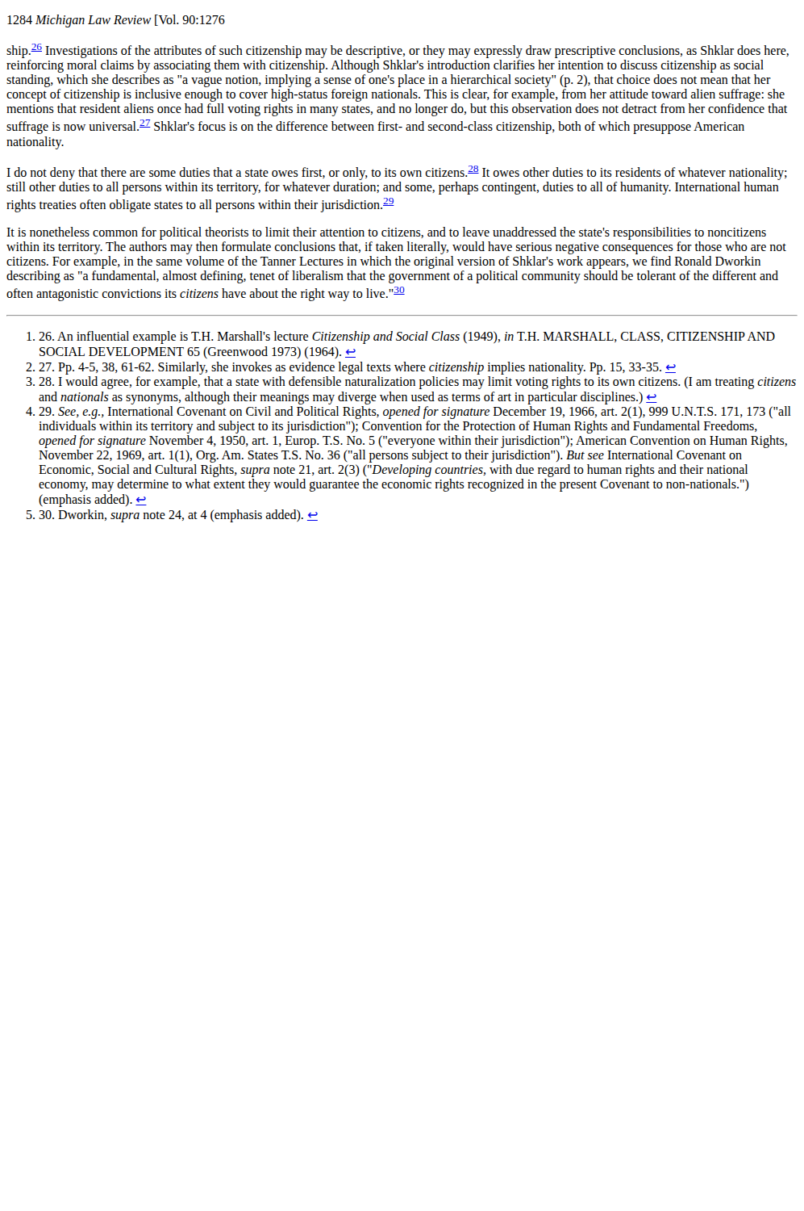1284 Michigan Law Review [Vol. 90:1276
ship.26 Investigations of the attributes of such citizenship may be descriptive, or they may expressly draw prescriptive conclusions, as Shklar does here, reinforcing moral claims by associating them with citizenship. Although Shklar's introduction clarifies her intention to discuss citizenship as social standing, which she describes as "a vague notion, implying a sense of one's place in a hierarchical society" (p. 2), that choice does not mean that her concept of citizenship is inclusive enough to cover high-status foreign nationals. This is clear, for example, from her attitude toward alien suffrage: she mentions that resident aliens once had full voting rights in many states, and no longer do, but this observation does not detract from her confidence that suffrage is now universal.27 Shklar's focus is on the difference between first- and second-class citizenship, both of which presuppose American nationality.
I do not deny that there are some duties that a state owes first, or only, to its own citizens.28 It owes other duties to its residents of whatever nationality; still other duties to all persons within its territory, for whatever duration; and some, perhaps contingent, duties to all of humanity. International human rights treaties often obligate states to all persons within their jurisdiction.29
It is nonetheless common for political theorists to limit their attention to citizens, and to leave unaddressed the state's responsibilities to noncitizens within its territory. The authors may then formulate conclusions that, if taken literally, would have serious negative consequences for those who are not citizens. For example, in the same volume of the Tanner Lectures in which the original version of Shklar's work appears, we find Ronald Dworkin describing as "a fundamental, almost defining, tenet of liberalism that the government of a political community should be tolerant of the different and often antagonistic convictions its citizens have about the right way to live."30
26. An influential example is T.H. Marshall's lecture Citizenship and Social Class (1949), in T.H. MARSHALL, CLASS, CITIZENSHIP AND SOCIAL DEVELOPMENT 65 (Greenwood 1973) (1964). ↩
27. Pp. 4-5, 38, 61-62. Similarly, she invokes as evidence legal texts where citizenship implies nationality. Pp. 15, 33-35. ↩
28. I would agree, for example, that a state with defensible naturalization policies may limit voting rights to its own citizens. (I am treating citizens and nationals as synonyms, although their meanings may diverge when used as terms of art in particular disciplines.) ↩
29. See, e.g., International Covenant on Civil and Political Rights, opened for signature December 19, 1966, art. 2(1), 999 U.N.T.S. 171, 173 ("all individuals within its territory and subject to its jurisdiction"); Convention for the Protection of Human Rights and Fundamental Freedoms, opened for signature November 4, 1950, art. 1, Europ. T.S. No. 5 ("everyone within their jurisdiction"); American Convention on Human Rights, November 22, 1969, art. 1(1), Org. Am. States T.S. No. 36 ("all persons subject to their jurisdiction"). But see International Covenant on Economic, Social and Cultural Rights, supra note 21, art. 2(3) ("Developing countries, with due regard to human rights and their national economy, may determine to what extent they would guarantee the economic rights recognized in the present Covenant to non-nationals.") (emphasis added). ↩
30. Dworkin, supra note 24, at 4 (emphasis added). ↩